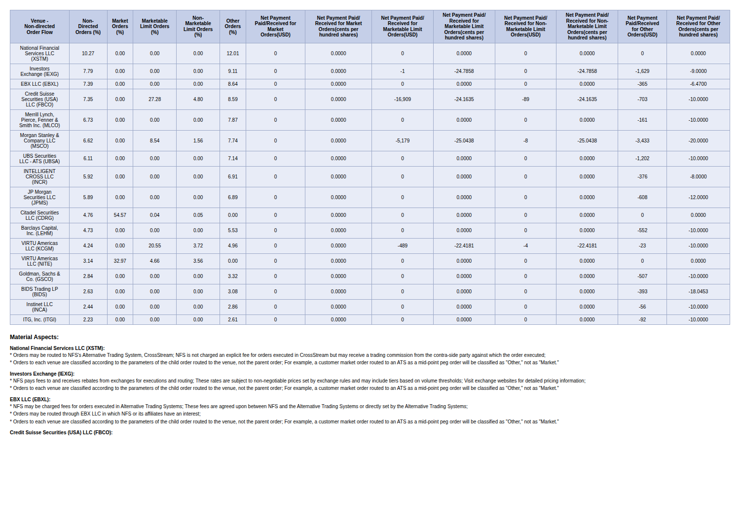| Venue - Non-directed Order Flow | Non- Directed Orders (%) | Market Orders (%) | Marketable Limit Orders (%) | Non- Marketable Limit Orders (%) | Other Orders (%) | Net Payment Paid/Received for Market Orders(USD) | Net Payment Paid/ Received for Market Orders(cents per hundred shares) | Net Payment Paid/ Received for Marketable Limit Orders(USD) | Net Payment Paid/ Received for Marketable Limit Orders(cents per hundred shares) | Net Payment Paid/ Received for Non- Marketable Limit Orders(USD) | Net Payment Paid/ Received for Non- Marketable Limit Orders(cents per hundred shares) | Net Payment Paid/Received for Other Orders(USD) | Net Payment Paid/ Received for Other Orders(cents per hundred shares) |
| --- | --- | --- | --- | --- | --- | --- | --- | --- | --- | --- | --- | --- | --- |
| National Financial Services LLC (XSTM) | 10.27 | 0.00 | 0.00 | 0.00 | 12.01 | 0 | 0.0000 | 0 | 0.0000 | 0 | 0.0000 | 0 | 0.0000 |
| Investors Exchange (IEXG) | 7.79 | 0.00 | 0.00 | 0.00 | 9.11 | 0 | 0.0000 | -1 | -24.7858 | 0 | -24.7858 | -1,629 | -9.0000 |
| EBX LLC (EBXL) | 7.39 | 0.00 | 0.00 | 0.00 | 8.64 | 0 | 0.0000 | 0 | 0.0000 | 0 | 0.0000 | -365 | -6.4700 |
| Credit Suisse Securities (USA) LLC (FBCO) | 7.35 | 0.00 | 27.28 | 4.80 | 8.59 | 0 | 0.0000 | -16,909 | -24.1635 | -89 | -24.1635 | -703 | -10.0000 |
| Merrill Lynch, Pierce, Fenner & Smith Inc. (MLCO) | 6.73 | 0.00 | 0.00 | 0.00 | 7.87 | 0 | 0.0000 | 0 | 0.0000 | 0 | 0.0000 | -161 | -10.0000 |
| Morgan Stanley & Company LLC (MSCO) | 6.62 | 0.00 | 8.54 | 1.56 | 7.74 | 0 | 0.0000 | -5,179 | -25.0438 | -8 | -25.0438 | -3,433 | -20.0000 |
| UBS Securities LLC - ATS (UBSA) | 6.11 | 0.00 | 0.00 | 0.00 | 7.14 | 0 | 0.0000 | 0 | 0.0000 | 0 | 0.0000 | -1,202 | -10.0000 |
| INTELLIGENT CROSS LLC (INCR) | 5.92 | 0.00 | 0.00 | 0.00 | 6.91 | 0 | 0.0000 | 0 | 0.0000 | 0 | 0.0000 | -376 | -8.0000 |
| JP Morgan Securities LLC (JPMS) | 5.89 | 0.00 | 0.00 | 0.00 | 6.89 | 0 | 0.0000 | 0 | 0.0000 | 0 | 0.0000 | -608 | -12.0000 |
| Citadel Securities LLC (CDRG) | 4.76 | 54.57 | 0.04 | 0.05 | 0.00 | 0 | 0.0000 | 0 | 0.0000 | 0 | 0.0000 | 0 | 0.0000 |
| Barclays Capital, Inc. (LEHM) | 4.73 | 0.00 | 0.00 | 0.00 | 5.53 | 0 | 0.0000 | 0 | 0.0000 | 0 | 0.0000 | -552 | -10.0000 |
| VIRTU Americas LLC (KCGM) | 4.24 | 0.00 | 20.55 | 3.72 | 4.96 | 0 | 0.0000 | -489 | -22.4181 | -4 | -22.4181 | -23 | -10.0000 |
| VIRTU Americas LLC (NITE) | 3.14 | 32.97 | 4.66 | 3.56 | 0.00 | 0 | 0.0000 | 0 | 0.0000 | 0 | 0.0000 | 0 | 0.0000 |
| Goldman, Sachs & Co. (GSCO) | 2.84 | 0.00 | 0.00 | 0.00 | 3.32 | 0 | 0.0000 | 0 | 0.0000 | 0 | 0.0000 | -507 | -10.0000 |
| BIDS Trading LP (BIDS) | 2.63 | 0.00 | 0.00 | 0.00 | 3.08 | 0 | 0.0000 | 0 | 0.0000 | 0 | 0.0000 | -393 | -18.0453 |
| Instinet LLC (INCA) | 2.44 | 0.00 | 0.00 | 0.00 | 2.86 | 0 | 0.0000 | 0 | 0.0000 | 0 | 0.0000 | -56 | -10.0000 |
| ITG, Inc. (ITGI) | 2.23 | 0.00 | 0.00 | 0.00 | 2.61 | 0 | 0.0000 | 0 | 0.0000 | 0 | 0.0000 | -92 | -10.0000 |
Material Aspects:
National Financial Services LLC (XSTM):
* Orders may be routed to NFS's Alternative Trading System, CrossStream; NFS is not charged an explicit fee for orders executed in CrossStream but may receive a trading commission from the contra-side party against which the order executed;
* Orders to each venue are classified according to the parameters of the child order routed to the venue, not the parent order; For example, a customer market order routed to an ATS as a mid-point peg order will be classified as "Other," not as "Market."
Investors Exchange (IEXG):
* NFS pays fees to and receives rebates from exchanges for executions and routing; These rates are subject to non-negotiable prices set by exchange rules and may include tiers based on volume thresholds; Visit exchange websites for detailed pricing information;
* Orders to each venue are classified according to the parameters of the child order routed to the venue, not the parent order; For example, a customer market order routed to an ATS as a mid-point peg order will be classified as "Other," not as "Market."
EBX LLC (EBXL):
* NFS may be charged fees for orders executed in Alternative Trading Systems; These fees are agreed upon between NFS and the Alternative Trading Systems or directly set by the Alternative Trading Systems;
* Orders may be routed through EBX LLC in which NFS or its affiliates have an interest;
* Orders to each venue are classified according to the parameters of the child order routed to the venue, not the parent order; For example, a customer market order routed to an ATS as a mid-point peg order will be classified as "Other," not as "Market."
Credit Suisse Securities (USA) LLC (FBCO):